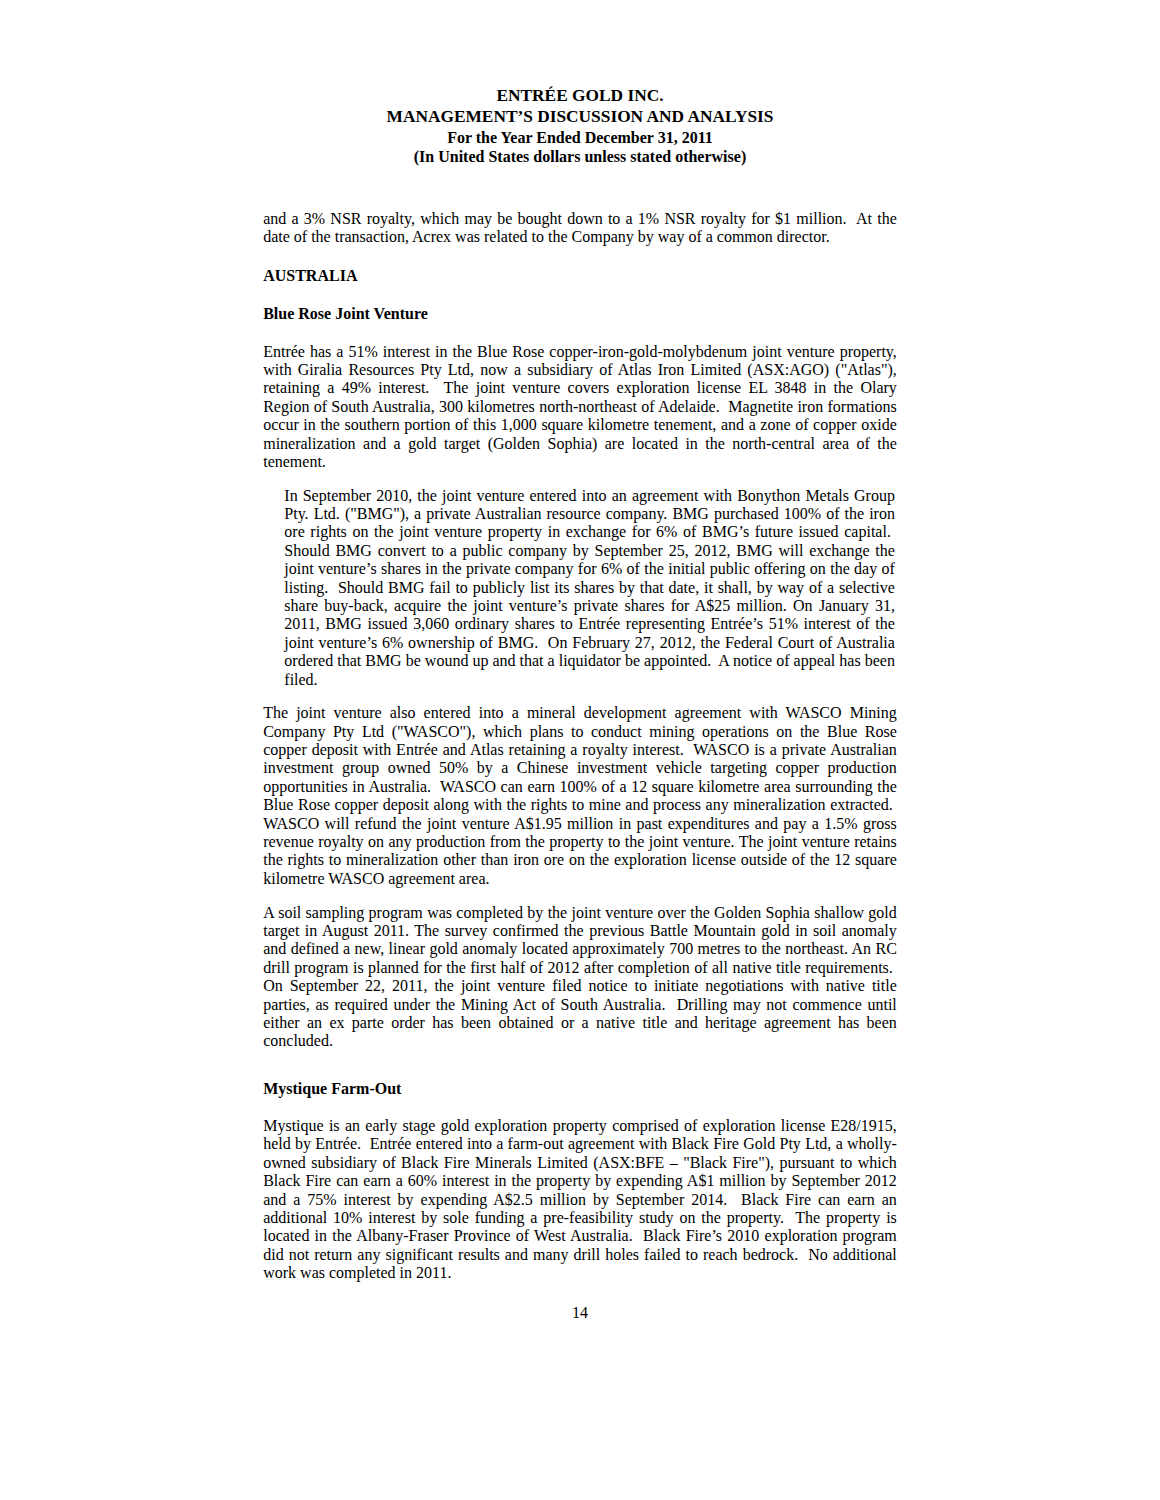ENTRÉE GOLD INC.
MANAGEMENT’S DISCUSSION AND ANALYSIS
For the Year Ended December 31, 2011
(In United States dollars unless stated otherwise)
and a 3% NSR royalty, which may be bought down to a 1% NSR royalty for $1 million. At the date of the transaction, Acrex was related to the Company by way of a common director.
AUSTRALIA
Blue Rose Joint Venture
Entrée has a 51% interest in the Blue Rose copper-iron-gold-molybdenum joint venture property, with Giralia Resources Pty Ltd, now a subsidiary of Atlas Iron Limited (ASX:AGO) ("Atlas"), retaining a 49% interest. The joint venture covers exploration license EL 3848 in the Olary Region of South Australia, 300 kilometres north-northeast of Adelaide. Magnetite iron formations occur in the southern portion of this 1,000 square kilometre tenement, and a zone of copper oxide mineralization and a gold target (Golden Sophia) are located in the north-central area of the tenement.
In September 2010, the joint venture entered into an agreement with Bonython Metals Group Pty. Ltd. ("BMG"), a private Australian resource company. BMG purchased 100% of the iron ore rights on the joint venture property in exchange for 6% of BMG’s future issued capital. Should BMG convert to a public company by September 25, 2012, BMG will exchange the joint venture’s shares in the private company for 6% of the initial public offering on the day of listing. Should BMG fail to publicly list its shares by that date, it shall, by way of a selective share buy-back, acquire the joint venture’s private shares for A$25 million. On January 31, 2011, BMG issued 3,060 ordinary shares to Entrée representing Entrée’s 51% interest of the joint venture’s 6% ownership of BMG. On February 27, 2012, the Federal Court of Australia ordered that BMG be wound up and that a liquidator be appointed. A notice of appeal has been filed.
The joint venture also entered into a mineral development agreement with WASCO Mining Company Pty Ltd ("WASCO"), which plans to conduct mining operations on the Blue Rose copper deposit with Entrée and Atlas retaining a royalty interest. WASCO is a private Australian investment group owned 50% by a Chinese investment vehicle targeting copper production opportunities in Australia. WASCO can earn 100% of a 12 square kilometre area surrounding the Blue Rose copper deposit along with the rights to mine and process any mineralization extracted. WASCO will refund the joint venture A$1.95 million in past expenditures and pay a 1.5% gross revenue royalty on any production from the property to the joint venture. The joint venture retains the rights to mineralization other than iron ore on the exploration license outside of the 12 square kilometre WASCO agreement area.
A soil sampling program was completed by the joint venture over the Golden Sophia shallow gold target in August 2011. The survey confirmed the previous Battle Mountain gold in soil anomaly and defined a new, linear gold anomaly located approximately 700 metres to the northeast. An RC drill program is planned for the first half of 2012 after completion of all native title requirements. On September 22, 2011, the joint venture filed notice to initiate negotiations with native title parties, as required under the Mining Act of South Australia. Drilling may not commence until either an ex parte order has been obtained or a native title and heritage agreement has been concluded.
Mystique Farm-Out
Mystique is an early stage gold exploration property comprised of exploration license E28/1915, held by Entrée. Entrée entered into a farm-out agreement with Black Fire Gold Pty Ltd, a wholly-owned subsidiary of Black Fire Minerals Limited (ASX:BFE – "Black Fire"), pursuant to which Black Fire can earn a 60% interest in the property by expending A$1 million by September 2012 and a 75% interest by expending A$2.5 million by September 2014. Black Fire can earn an additional 10% interest by sole funding a pre-feasibility study on the property. The property is located in the Albany-Fraser Province of West Australia. Black Fire’s 2010 exploration program did not return any significant results and many drill holes failed to reach bedrock. No additional work was completed in 2011.
14